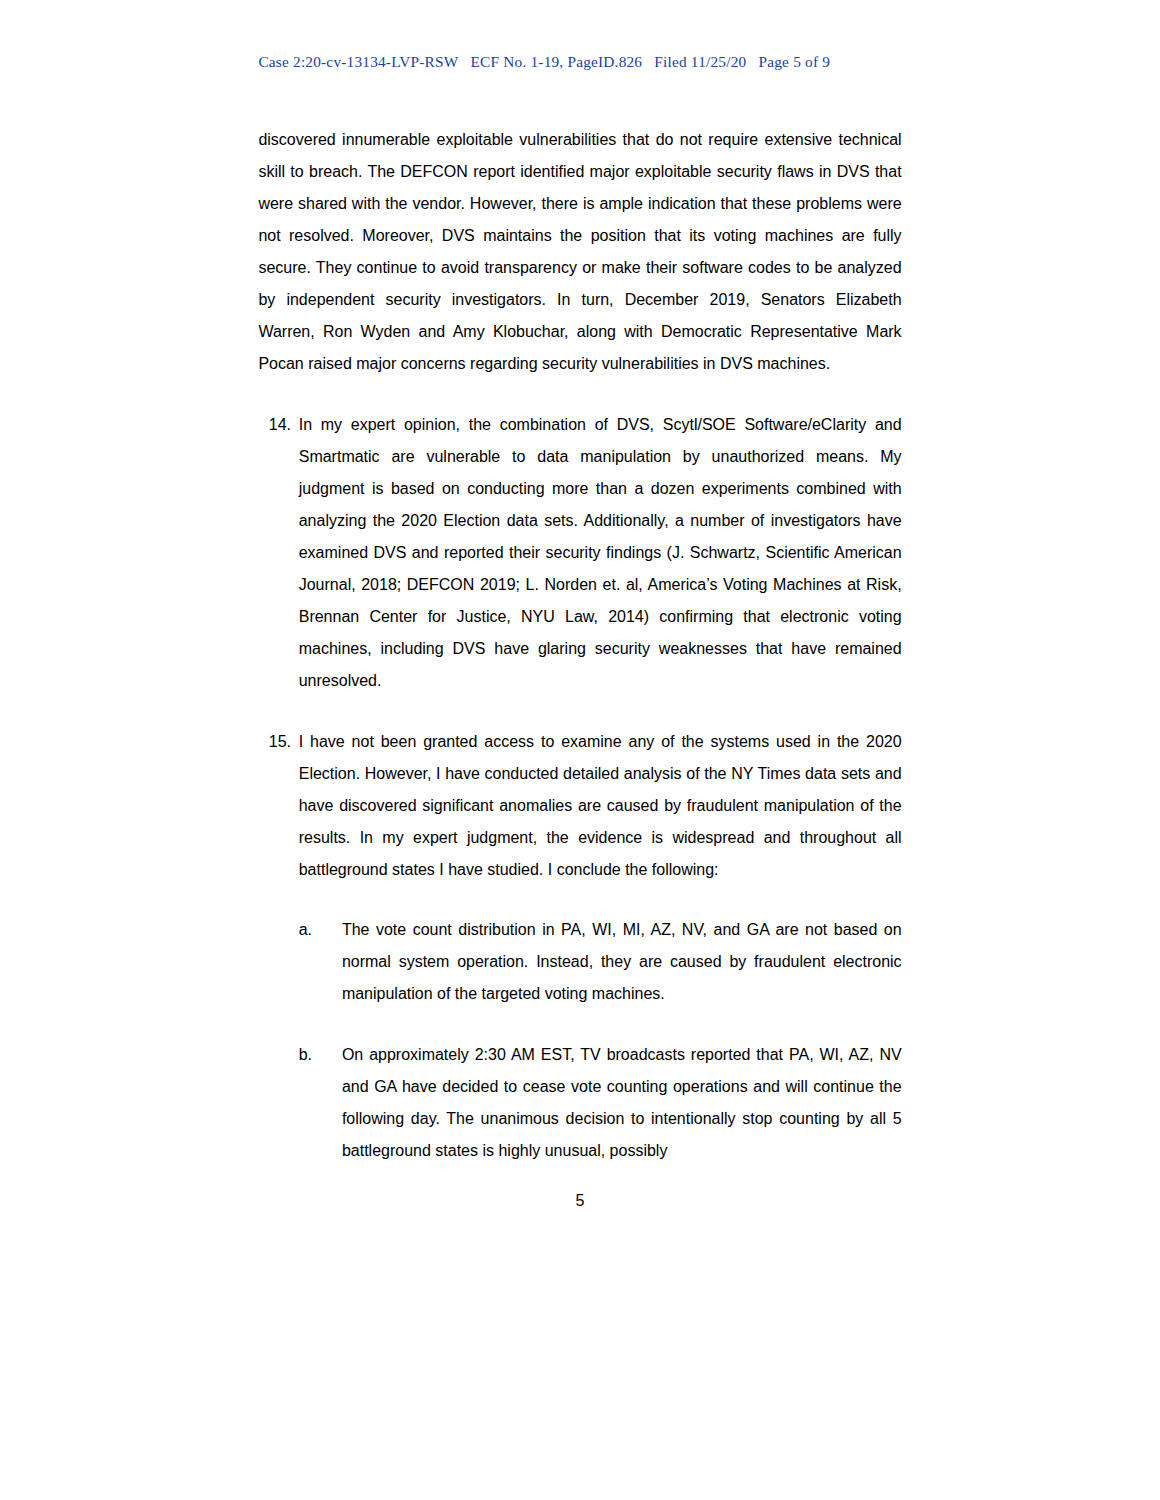Case 2:20-cv-13134-LVP-RSW ECF No. 1-19, PageID.826 Filed 11/25/20 Page 5 of 9
discovered innumerable exploitable vulnerabilities that do not require extensive technical skill to breach. The DEFCON report identified major exploitable security flaws in DVS that were shared with the vendor. However, there is ample indication that these problems were not resolved. Moreover, DVS maintains the position that its voting machines are fully secure. They continue to avoid transparency or make their software codes to be analyzed by independent security investigators. In turn, December 2019, Senators Elizabeth Warren, Ron Wyden and Amy Klobuchar, along with Democratic Representative Mark Pocan raised major concerns regarding security vulnerabilities in DVS machines.
14. In my expert opinion, the combination of DVS, Scytl/SOE Software/eClarity and Smartmatic are vulnerable to data manipulation by unauthorized means. My judgment is based on conducting more than a dozen experiments combined with analyzing the 2020 Election data sets. Additionally, a number of investigators have examined DVS and reported their security findings (J. Schwartz, Scientific American Journal, 2018; DEFCON 2019; L. Norden et. al, America’s Voting Machines at Risk, Brennan Center for Justice, NYU Law, 2014) confirming that electronic voting machines, including DVS have glaring security weaknesses that have remained unresolved.
15. I have not been granted access to examine any of the systems used in the 2020 Election. However, I have conducted detailed analysis of the NY Times data sets and have discovered significant anomalies are caused by fraudulent manipulation of the results. In my expert judgment, the evidence is widespread and throughout all battleground states I have studied. I conclude the following:
a. The vote count distribution in PA, WI, MI, AZ, NV, and GA are not based on normal system operation. Instead, they are caused by fraudulent electronic manipulation of the targeted voting machines.
b. On approximately 2:30 AM EST, TV broadcasts reported that PA, WI, AZ, NV and GA have decided to cease vote counting operations and will continue the following day. The unanimous decision to intentionally stop counting by all 5 battleground states is highly unusual, possibly
5